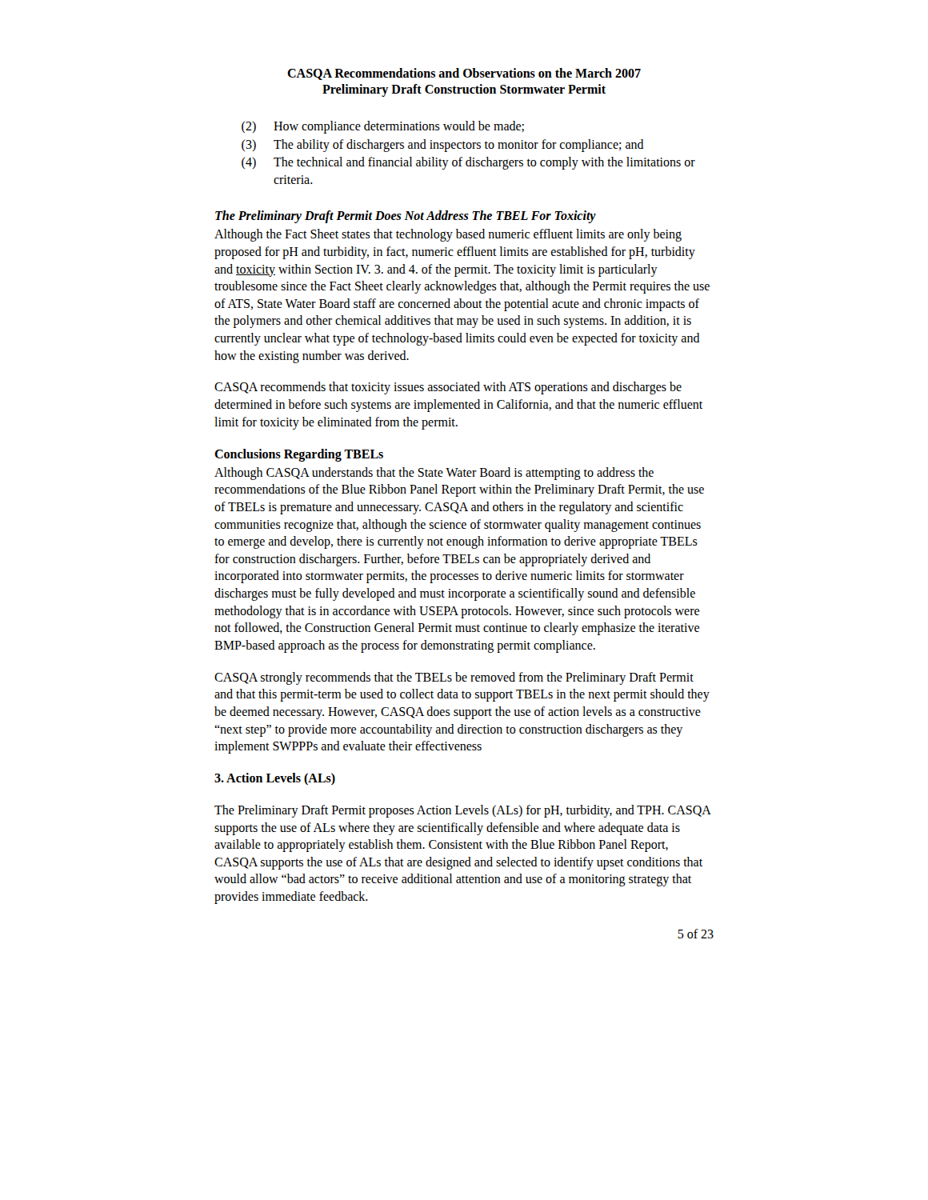CASQA Recommendations and Observations on the March 2007 Preliminary Draft Construction Stormwater Permit
(2) How compliance determinations would be made;
(3) The ability of dischargers and inspectors to monitor for compliance; and
(4) The technical and financial ability of dischargers to comply with the limitations or criteria.
The Preliminary Draft Permit Does Not Address The TBEL For Toxicity
Although the Fact Sheet states that technology based numeric effluent limits are only being proposed for pH and turbidity, in fact, numeric effluent limits are established for pH, turbidity and toxicity within Section IV. 3. and 4. of the permit. The toxicity limit is particularly troublesome since the Fact Sheet clearly acknowledges that, although the Permit requires the use of ATS, State Water Board staff are concerned about the potential acute and chronic impacts of the polymers and other chemical additives that may be used in such systems. In addition, it is currently unclear what type of technology-based limits could even be expected for toxicity and how the existing number was derived.
CASQA recommends that toxicity issues associated with ATS operations and discharges be determined in before such systems are implemented in California, and that the numeric effluent limit for toxicity be eliminated from the permit.
Conclusions Regarding TBELs
Although CASQA understands that the State Water Board is attempting to address the recommendations of the Blue Ribbon Panel Report within the Preliminary Draft Permit, the use of TBELs is premature and unnecessary. CASQA and others in the regulatory and scientific communities recognize that, although the science of stormwater quality management continues to emerge and develop, there is currently not enough information to derive appropriate TBELs for construction dischargers. Further, before TBELs can be appropriately derived and incorporated into stormwater permits, the processes to derive numeric limits for stormwater discharges must be fully developed and must incorporate a scientifically sound and defensible methodology that is in accordance with USEPA protocols. However, since such protocols were not followed, the Construction General Permit must continue to clearly emphasize the iterative BMP-based approach as the process for demonstrating permit compliance.
CASQA strongly recommends that the TBELs be removed from the Preliminary Draft Permit and that this permit-term be used to collect data to support TBELs in the next permit should they be deemed necessary. However, CASQA does support the use of action levels as a constructive “next step” to provide more accountability and direction to construction dischargers as they implement SWPPPs and evaluate their effectiveness
3. Action Levels (ALs)
The Preliminary Draft Permit proposes Action Levels (ALs) for pH, turbidity, and TPH. CASQA supports the use of ALs where they are scientifically defensible and where adequate data is available to appropriately establish them. Consistent with the Blue Ribbon Panel Report, CASQA supports the use of ALs that are designed and selected to identify upset conditions that would allow “bad actors” to receive additional attention and use of a monitoring strategy that provides immediate feedback.
5 of 23